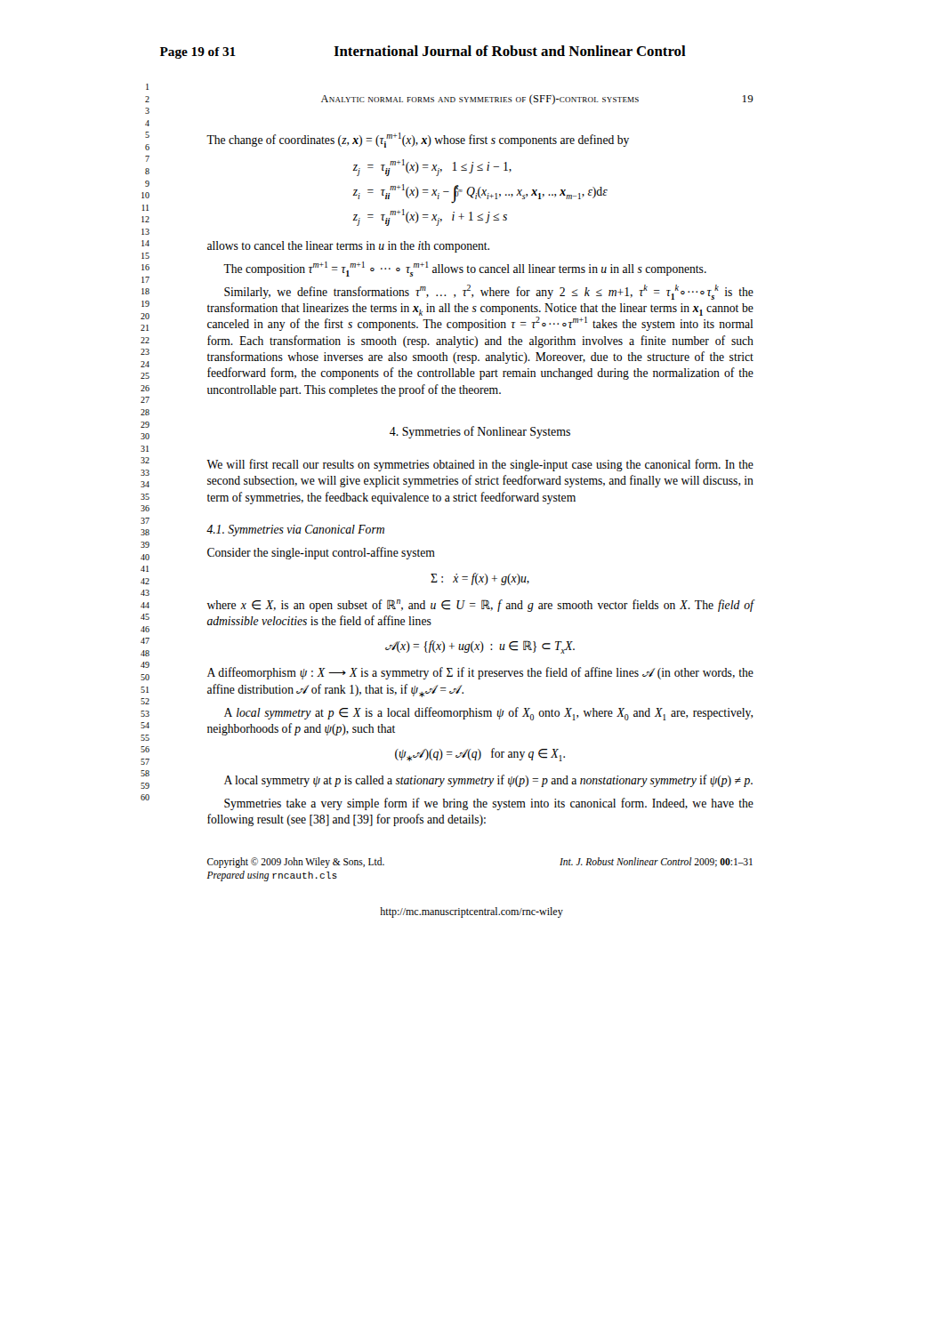Page 19 of 31
International Journal of Robust and Nonlinear Control
1
2
3
4
5
6
7
8
9
10
11
12
13
14
15
16
17
18
19
20
21
22
23
24
25
26
27
28
29
30
31
32
33
34
35
36
37
38
39
40
41
42
43
44
45
46
47
48
49
50
51
52
53
54
55
56
57
58
59
60
Analytic normal forms and symmetries of (SFF)-control systems 19
The change of coordinates (z, x) = (τim+1(x), x) whose first s components are defined by
| z j | = | τ ij m +1 ( x ) = x j , 1 ≤ j ≤ i − 1, |
| z i | = | τ ii m +1 ( x ) = x i − ∫ x m 0 Q i ( x i +1 , .., x s , x 1 , .., x m −1 , ε )d ε |
| z j | = | τ ij m +1 ( x ) = x j , i + 1 ≤ j ≤ s |
allows to cancel the linear terms in u in the ith component.
The composition τm+1 = τ1m+1 ∘ ··· ∘ τsm+1 allows to cancel all linear terms in u in all s components.
Similarly, we define transformations τm, … , τ2, where for any 2 ≤ k ≤ m+1, τk = τ1k∘···∘τsk is the transformation that linearizes the terms in xk in all the s components. Notice that the linear terms in x1 cannot be canceled in any of the first s components. The composition τ = τ2∘···∘τm+1 takes the system into its normal form. Each transformation is smooth (resp. analytic) and the algorithm involves a finite number of such transformations whose inverses are also smooth (resp. analytic). Moreover, due to the structure of the strict feedforward form, the components of the controllable part remain unchanged during the normalization of the uncontrollable part. This completes the proof of the theorem.
4. Symmetries of Nonlinear Systems
We will first recall our results on symmetries obtained in the single-input case using the canonical form. In the second subsection, we will give explicit symmetries of strict feedforward systems, and finally we will discuss, in term of symmetries, the feedback equivalence to a strict feedforward system
4.1. Symmetries via Canonical Form
Consider the single-input control-affine system
Σ : ẋ = f(x) + g(x)u,
where x ∈ X, is an open subset of ℝn, and u ∈ U = ℝ, f and g are smooth vector fields on X. The field of admissible velocities is the field of affine lines
𝒜(x) = {f(x) + ug(x) : u ∈ ℝ} ⊂ TxX.
A diffeomorphism ψ : X ⟶ X is a symmetry of Σ if it preserves the field of affine lines 𝒜 (in other words, the affine distribution 𝒜 of rank 1), that is, if ψ∗𝒜 = 𝒜.
A local symmetry at p ∈ X is a local diffeomorphism ψ of X0 onto X1, where X0 and X1 are, respectively, neighborhoods of p and ψ(p), such that
(ψ∗𝒜)(q) = 𝒜(q) for any q ∈ X1.
A local symmetry ψ at p is called a stationary symmetry if ψ(p) = p and a nonstationary symmetry if ψ(p) ≠ p.
Symmetries take a very simple form if we bring the system into its canonical form. Indeed, we have the following result (see [38] and [39] for proofs and details):
Copyright © 2009 John Wiley & Sons, Ltd.
Prepared using rncauth.cls
Int. J. Robust Nonlinear Control 2009; 00:1–31
http://mc.manuscriptcentral.com/rnc-wiley